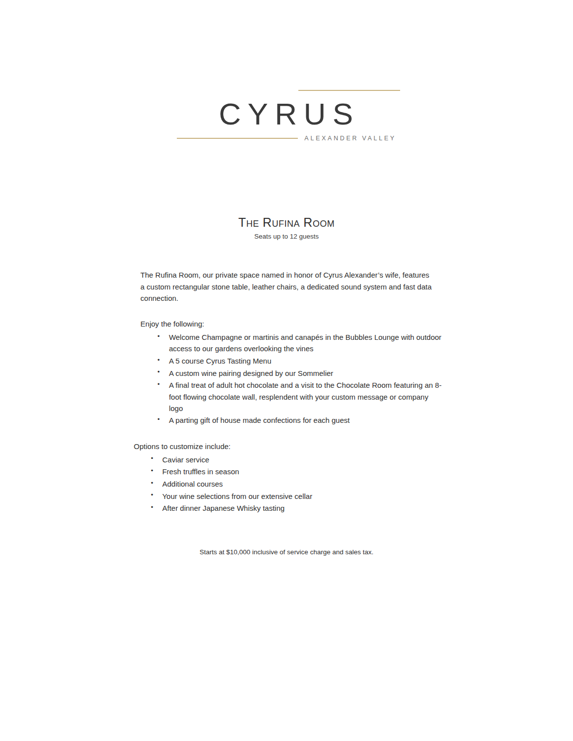CYRUS
ALEXANDER VALLEY
The Rufina Room
Seats up to 12 guests
The Rufina Room, our private space named in honor of Cyrus Alexander’s wife, features a custom rectangular stone table, leather chairs, a dedicated sound system and fast data connection.
Enjoy the following:
Welcome Champagne or martinis and canapés in the Bubbles Lounge with outdoor access to our gardens overlooking the vines
A 5 course Cyrus Tasting Menu
A custom wine pairing designed by our Sommelier
A final treat of adult hot chocolate and a visit to the Chocolate Room featuring an 8-foot flowing chocolate wall, resplendent with your custom message or company logo
A parting gift of house made confections for each guest
Options to customize include:
Caviar service
Fresh truffles in season
Additional courses
Your wine selections from our extensive cellar
After dinner Japanese Whisky tasting
Starts at $10,000 inclusive of service charge and sales tax.